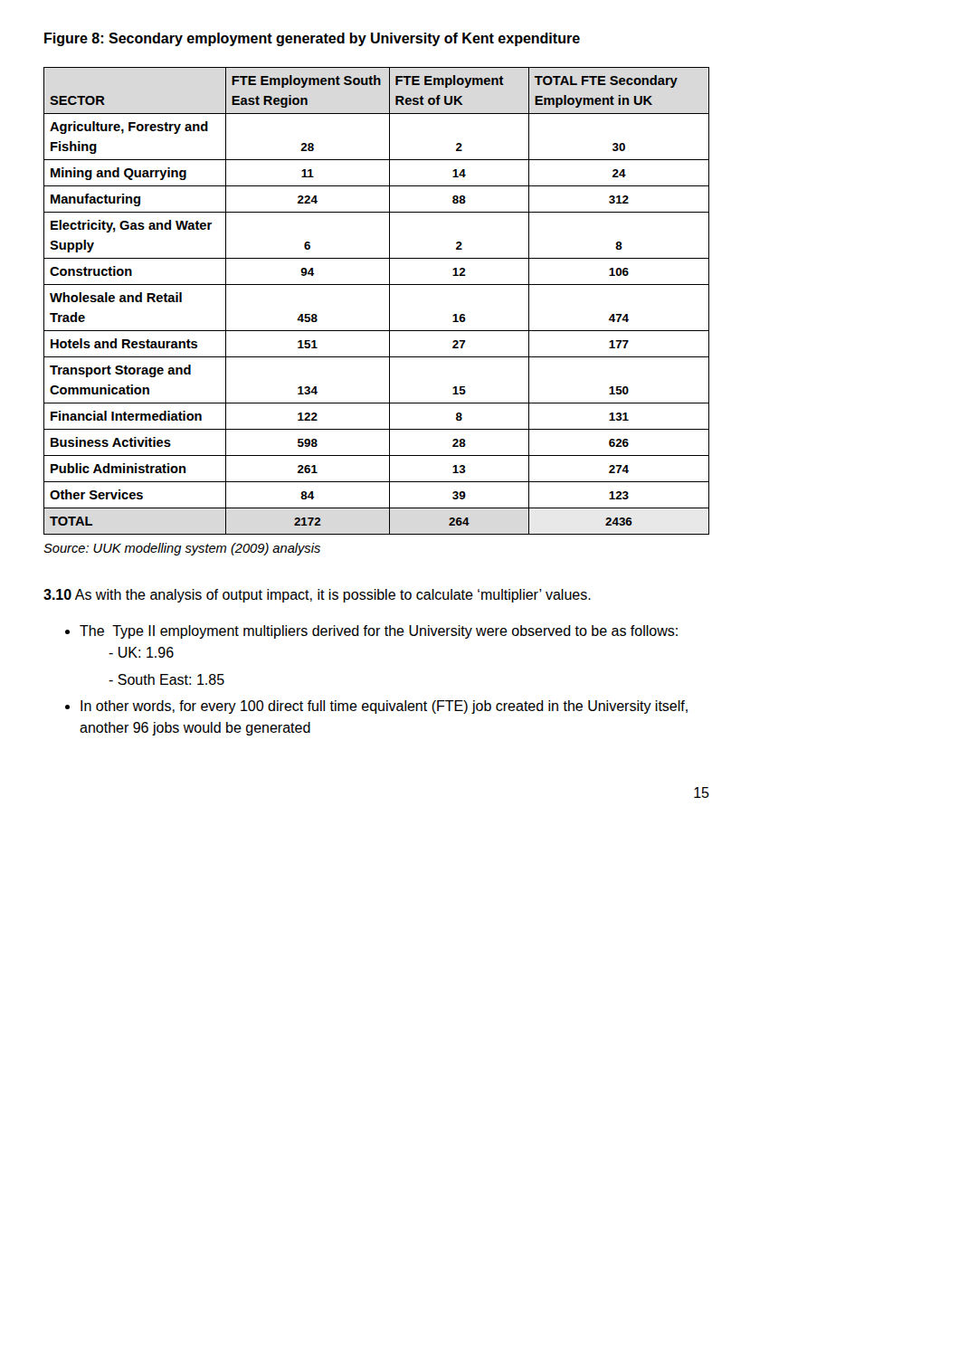Figure 8: Secondary employment generated by University of Kent expenditure
| SECTOR | FTE Employment South East Region | FTE Employment Rest of UK | TOTAL FTE Secondary Employment in UK |
| --- | --- | --- | --- |
| Agriculture, Forestry and Fishing | 28 | 2 | 30 |
| Mining and Quarrying | 11 | 14 | 24 |
| Manufacturing | 224 | 88 | 312 |
| Electricity, Gas and Water Supply | 6 | 2 | 8 |
| Construction | 94 | 12 | 106 |
| Wholesale and Retail Trade | 458 | 16 | 474 |
| Hotels and Restaurants | 151 | 27 | 177 |
| Transport Storage and Communication | 134 | 15 | 150 |
| Financial Intermediation | 122 | 8 | 131 |
| Business Activities | 598 | 28 | 626 |
| Public Administration | 261 | 13 | 274 |
| Other Services | 84 | 39 | 123 |
| TOTAL | 2172 | 264 | 2436 |
Source: UUK modelling system (2009) analysis
3.10 As with the analysis of output impact, it is possible to calculate ‘multiplier’ values.
The Type II employment multipliers derived for the University were observed to be as follows:
UK: 1.96
South East: 1.85
In other words, for every 100 direct full time equivalent (FTE) job created in the University itself, another 96 jobs would be generated
15